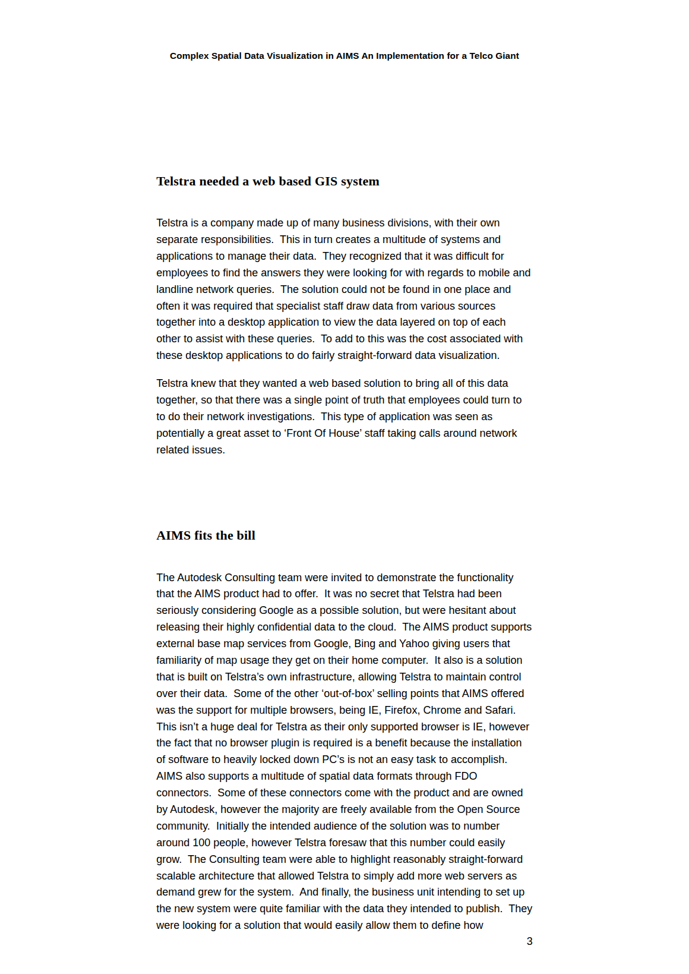Complex Spatial Data Visualization in AIMS An Implementation for a Telco Giant
Telstra needed a web based GIS system
Telstra is a company made up of many business divisions, with their own separate responsibilities. This in turn creates a multitude of systems and applications to manage their data. They recognized that it was difficult for employees to find the answers they were looking for with regards to mobile and landline network queries. The solution could not be found in one place and often it was required that specialist staff draw data from various sources together into a desktop application to view the data layered on top of each other to assist with these queries. To add to this was the cost associated with these desktop applications to do fairly straight-forward data visualization.
Telstra knew that they wanted a web based solution to bring all of this data together, so that there was a single point of truth that employees could turn to to do their network investigations. This type of application was seen as potentially a great asset to ‘Front Of House’ staff taking calls around network related issues.
AIMS fits the bill
The Autodesk Consulting team were invited to demonstrate the functionality that the AIMS product had to offer. It was no secret that Telstra had been seriously considering Google as a possible solution, but were hesitant about releasing their highly confidential data to the cloud. The AIMS product supports external base map services from Google, Bing and Yahoo giving users that familiarity of map usage they get on their home computer. It also is a solution that is built on Telstra’s own infrastructure, allowing Telstra to maintain control over their data. Some of the other ‘out-of-box’ selling points that AIMS offered was the support for multiple browsers, being IE, Firefox, Chrome and Safari. This isn’t a huge deal for Telstra as their only supported browser is IE, however the fact that no browser plugin is required is a benefit because the installation of software to heavily locked down PC’s is not an easy task to accomplish. AIMS also supports a multitude of spatial data formats through FDO connectors. Some of these connectors come with the product and are owned by Autodesk, however the majority are freely available from the Open Source community. Initially the intended audience of the solution was to number around 100 people, however Telstra foresaw that this number could easily grow. The Consulting team were able to highlight reasonably straight-forward scalable architecture that allowed Telstra to simply add more web servers as demand grew for the system. And finally, the business unit intending to set up the new system were quite familiar with the data they intended to publish. They were looking for a solution that would easily allow them to define how
3